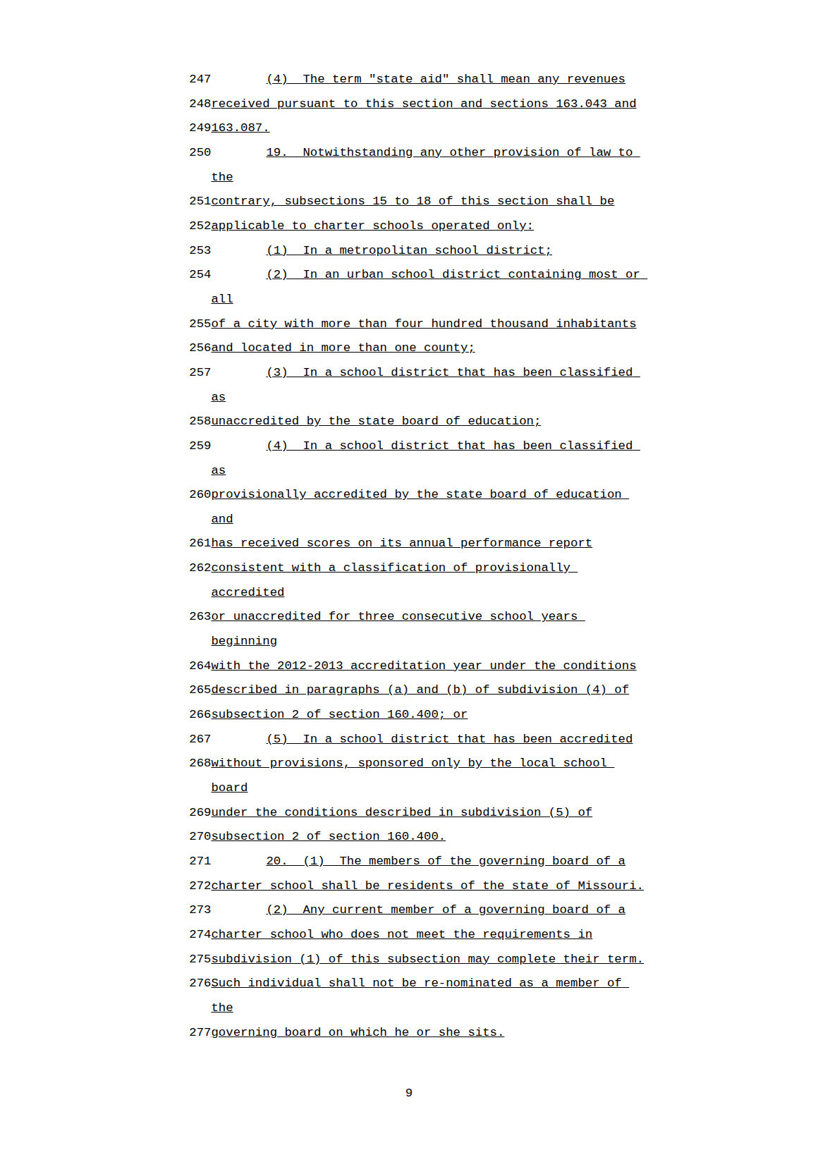| 247 | (4) The term "state aid" shall mean any revenues |
| 248 | received pursuant to this section and sections 163.043 and |
| 249 | 163.087. |
| 250 | 19. Notwithstanding any other provision of law to the |
| 251 | contrary, subsections 15 to 18 of this section shall be |
| 252 | applicable to charter schools operated only: |
| 253 | (1) In a metropolitan school district; |
| 254 | (2) In an urban school district containing most or all |
| 255 | of a city with more than four hundred thousand inhabitants |
| 256 | and located in more than one county; |
| 257 | (3) In a school district that has been classified as |
| 258 | unaccredited by the state board of education; |
| 259 | (4) In a school district that has been classified as |
| 260 | provisionally accredited by the state board of education and |
| 261 | has received scores on its annual performance report |
| 262 | consistent with a classification of provisionally accredited |
| 263 | or unaccredited for three consecutive school years beginning |
| 264 | with the 2012-2013 accreditation year under the conditions |
| 265 | described in paragraphs (a) and (b) of subdivision (4) of |
| 266 | subsection 2 of section 160.400; or |
| 267 | (5) In a school district that has been accredited |
| 268 | without provisions, sponsored only by the local school board |
| 269 | under the conditions described in subdivision (5) of |
| 270 | subsection 2 of section 160.400. |
| 271 | 20. (1) The members of the governing board of a |
| 272 | charter school shall be residents of the state of Missouri. |
| 273 | (2) Any current member of a governing board of a |
| 274 | charter school who does not meet the requirements in |
| 275 | subdivision (1) of this subsection may complete their term. |
| 276 | Such individual shall not be re-nominated as a member of the |
| 277 | governing board on which he or she sits. |
9